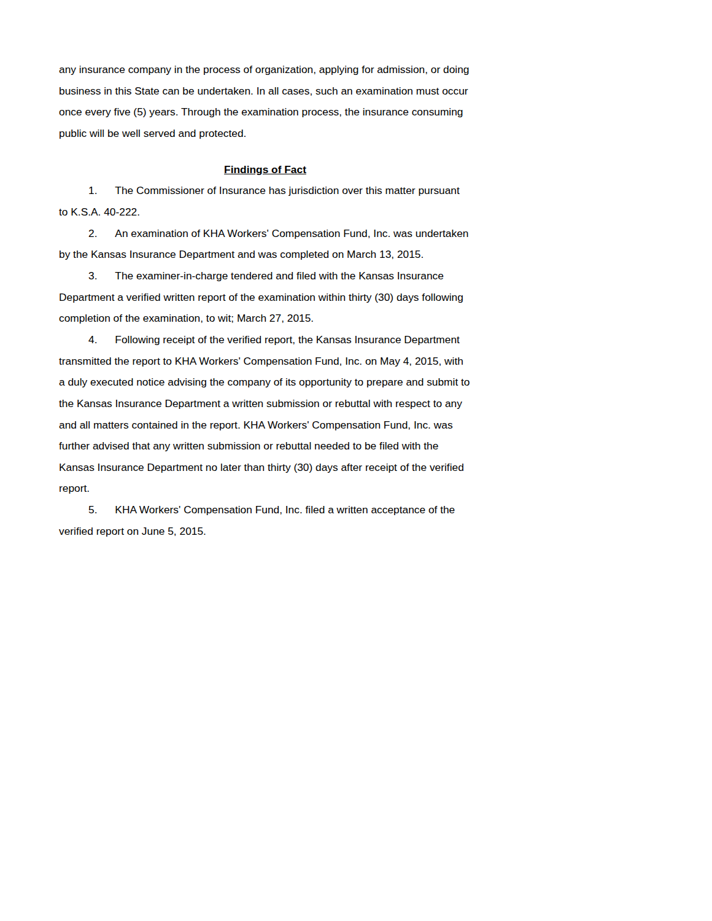any insurance company in the process of organization, applying for admission, or doing business in this State can be undertaken. In all cases, such an examination must occur once every five (5) years. Through the examination process, the insurance consuming public will be well served and protected.
Findings of Fact
1. The Commissioner of Insurance has jurisdiction over this matter pursuant to K.S.A. 40-222.
2. An examination of KHA Workers' Compensation Fund, Inc. was undertaken by the Kansas Insurance Department and was completed on March 13, 2015.
3. The examiner-in-charge tendered and filed with the Kansas Insurance Department a verified written report of the examination within thirty (30) days following completion of the examination, to wit; March 27, 2015.
4. Following receipt of the verified report, the Kansas Insurance Department transmitted the report to KHA Workers' Compensation Fund, Inc. on May 4, 2015, with a duly executed notice advising the company of its opportunity to prepare and submit to the Kansas Insurance Department a written submission or rebuttal with respect to any and all matters contained in the report. KHA Workers' Compensation Fund, Inc. was further advised that any written submission or rebuttal needed to be filed with the Kansas Insurance Department no later than thirty (30) days after receipt of the verified report.
5. KHA Workers' Compensation Fund, Inc. filed a written acceptance of the verified report on June 5, 2015.